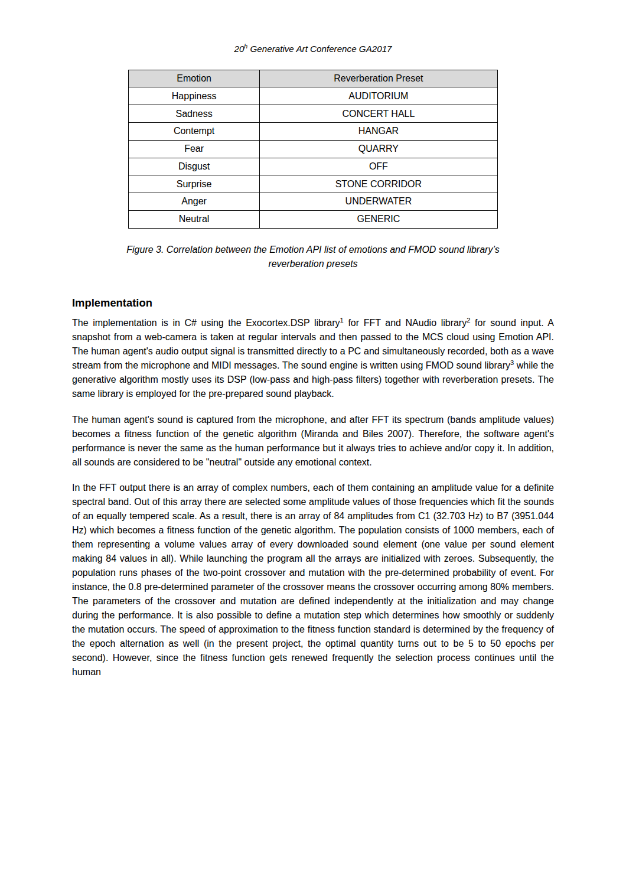20h Generative Art Conference GA2017
| Emotion | Reverberation Preset |
| --- | --- |
| Happiness | AUDITORIUM |
| Sadness | CONCERT HALL |
| Contempt | HANGAR |
| Fear | QUARRY |
| Disgust | OFF |
| Surprise | STONE CORRIDOR |
| Anger | UNDERWATER |
| Neutral | GENERIC |
Figure 3. Correlation between the Emotion API list of emotions and FMOD sound library’s reverberation presets
Implementation
The implementation is in C# using the Exocortex.DSP library1 for FFT and NAudio library2 for sound input. A snapshot from a web-camera is taken at regular intervals and then passed to the MCS cloud using Emotion API. The human agent's audio output signal is transmitted directly to a PC and simultaneously recorded, both as a wave stream from the microphone and MIDI messages. The sound engine is written using FMOD sound library3 while the generative algorithm mostly uses its DSP (low-pass and high-pass filters) together with reverberation presets. The same library is employed for the pre-prepared sound playback.
The human agent's sound is captured from the microphone, and after FFT its spectrum (bands amplitude values) becomes a fitness function of the genetic algorithm (Miranda and Biles 2007). Therefore, the software agent's performance is never the same as the human performance but it always tries to achieve and/or copy it. In addition, all sounds are considered to be "neutral" outside any emotional context.
In the FFT output there is an array of complex numbers, each of them containing an amplitude value for a definite spectral band. Out of this array there are selected some amplitude values of those frequencies which fit the sounds of an equally tempered scale. As a result, there is an array of 84 amplitudes from C1 (32.703 Hz) to B7 (3951.044 Hz) which becomes a fitness function of the genetic algorithm. The population consists of 1000 members, each of them representing a volume values array of every downloaded sound element (one value per sound element making 84 values in all). While launching the program all the arrays are initialized with zeroes. Subsequently, the population runs phases of the two-point crossover and mutation with the pre-determined probability of event. For instance, the 0.8 pre-determined parameter of the crossover means the crossover occurring among 80% members. The parameters of the crossover and mutation are defined independently at the initialization and may change during the performance. It is also possible to define a mutation step which determines how smoothly or suddenly the mutation occurs. The speed of approximation to the fitness function standard is determined by the frequency of the epoch alternation as well (in the present project, the optimal quantity turns out to be 5 to 50 epochs per second). However, since the fitness function gets renewed frequently the selection process continues until the human